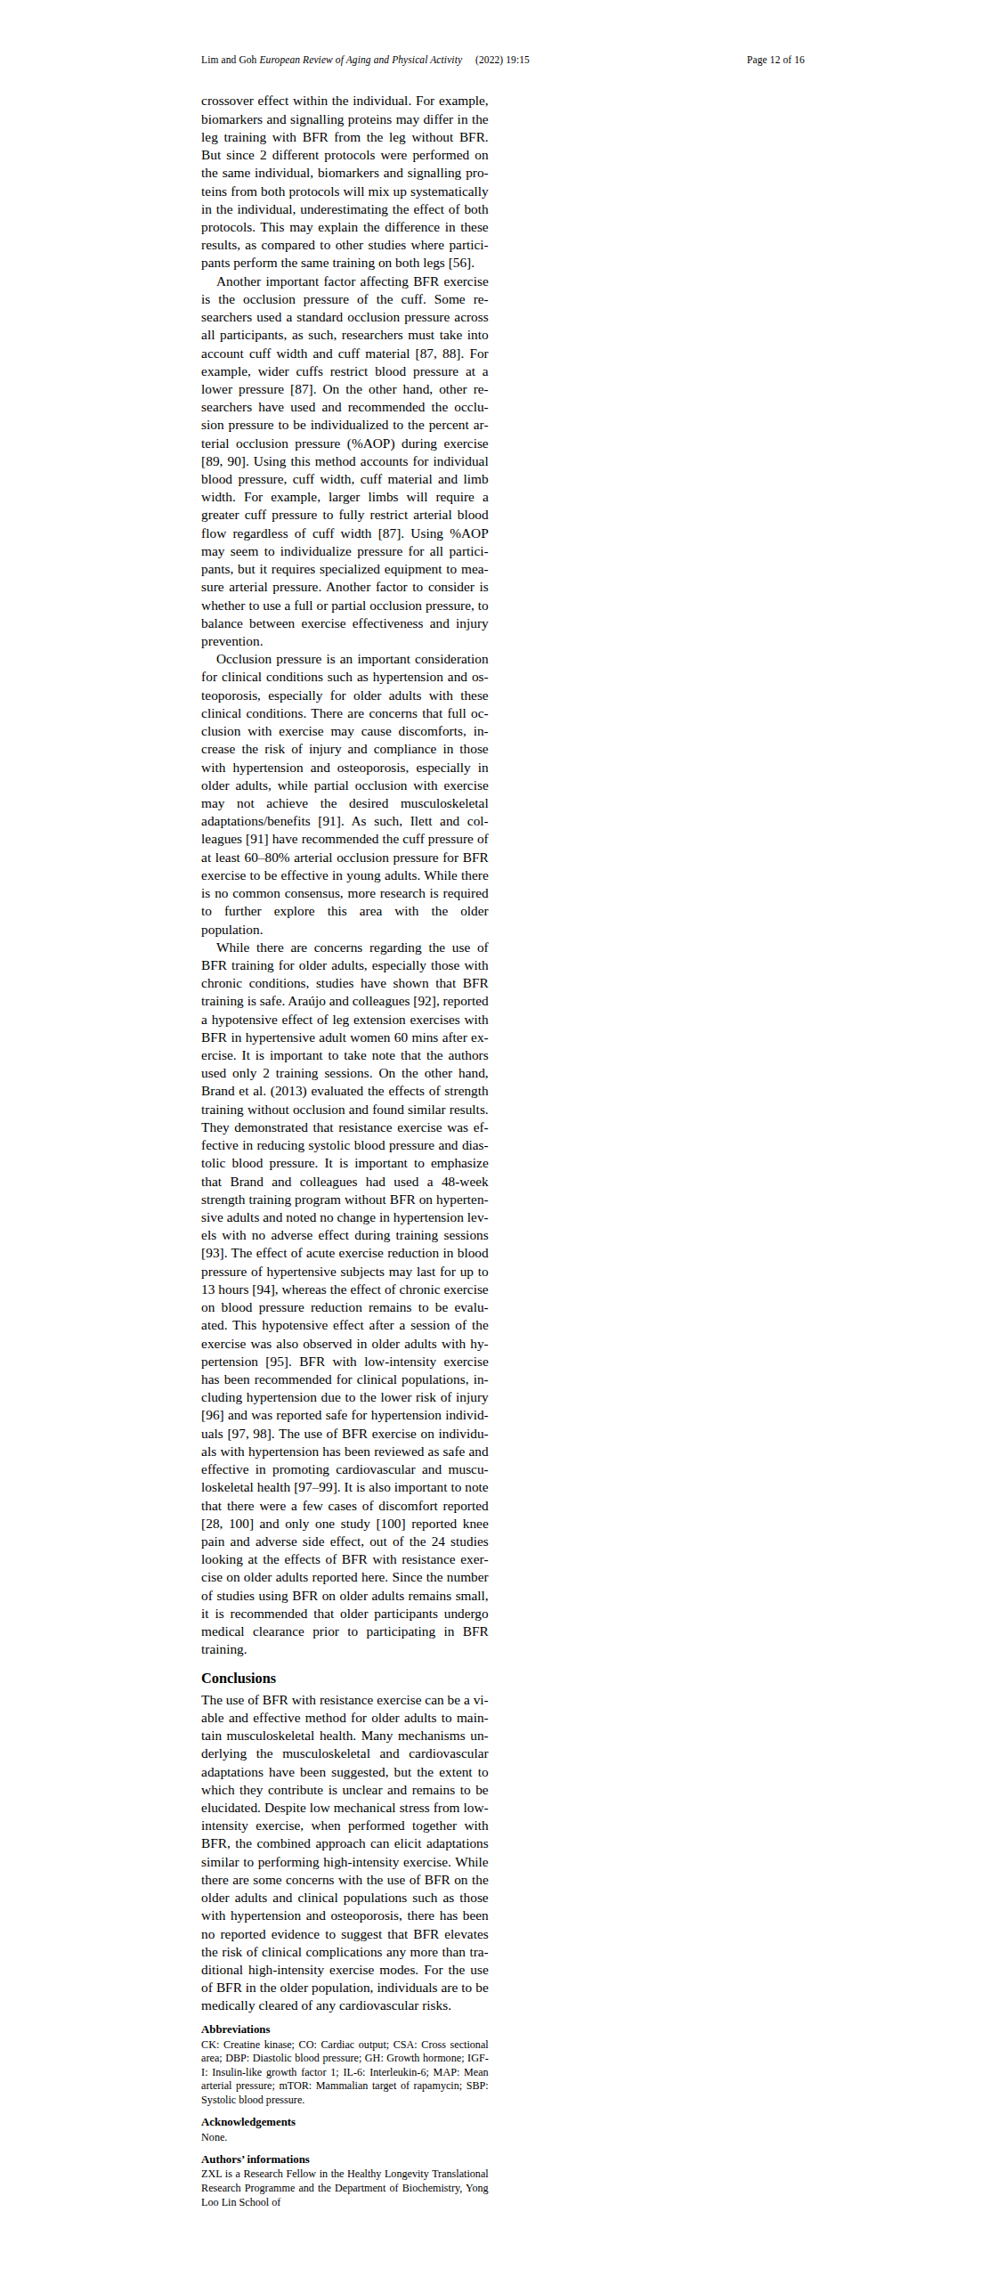Lim and Goh European Review of Aging and Physical Activity (2022) 19:15
Page 12 of 16
crossover effect within the individual. For example, biomarkers and signalling proteins may differ in the leg training with BFR from the leg without BFR. But since 2 different protocols were performed on the same individual, biomarkers and signalling proteins from both protocols will mix up systematically in the individual, underestimating the effect of both protocols. This may explain the difference in these results, as compared to other studies where participants perform the same training on both legs [56].
Another important factor affecting BFR exercise is the occlusion pressure of the cuff. Some researchers used a standard occlusion pressure across all participants, as such, researchers must take into account cuff width and cuff material [87, 88]. For example, wider cuffs restrict blood pressure at a lower pressure [87]. On the other hand, other researchers have used and recommended the occlusion pressure to be individualized to the percent arterial occlusion pressure (%AOP) during exercise [89, 90]. Using this method accounts for individual blood pressure, cuff width, cuff material and limb width. For example, larger limbs will require a greater cuff pressure to fully restrict arterial blood flow regardless of cuff width [87]. Using %AOP may seem to individualize pressure for all participants, but it requires specialized equipment to measure arterial pressure. Another factor to consider is whether to use a full or partial occlusion pressure, to balance between exercise effectiveness and injury prevention.
Occlusion pressure is an important consideration for clinical conditions such as hypertension and osteoporosis, especially for older adults with these clinical conditions. There are concerns that full occlusion with exercise may cause discomforts, increase the risk of injury and compliance in those with hypertension and osteoporosis, especially in older adults, while partial occlusion with exercise may not achieve the desired musculoskeletal adaptations/benefits [91]. As such, Ilett and colleagues [91] have recommended the cuff pressure of at least 60–80% arterial occlusion pressure for BFR exercise to be effective in young adults. While there is no common consensus, more research is required to further explore this area with the older population.
While there are concerns regarding the use of BFR training for older adults, especially those with chronic conditions, studies have shown that BFR training is safe. Araújo and colleagues [92], reported a hypotensive effect of leg extension exercises with BFR in hypertensive adult women 60 mins after exercise. It is important to take note that the authors used only 2 training sessions. On the other hand, Brand et al. (2013) evaluated the effects of strength training without occlusion and found similar results. They demonstrated that resistance exercise was effective in reducing systolic blood pressure and diastolic blood pressure. It is important to emphasize that Brand and colleagues had used a 48-week strength training program without BFR on hypertensive adults and noted no change in hypertension levels with no adverse effect during training sessions [93]. The effect of acute exercise reduction in blood pressure of hypertensive subjects may last for up to 13 hours [94], whereas the effect of chronic exercise on blood pressure reduction remains to be evaluated. This hypotensive effect after a session of the exercise was also observed in older adults with hypertension [95]. BFR with low-intensity exercise has been recommended for clinical populations, including hypertension due to the lower risk of injury [96] and was reported safe for hypertension individuals [97, 98]. The use of BFR exercise on individuals with hypertension has been reviewed as safe and effective in promoting cardiovascular and musculoskeletal health [97–99]. It is also important to note that there were a few cases of discomfort reported [28, 100] and only one study [100] reported knee pain and adverse side effect, out of the 24 studies looking at the effects of BFR with resistance exercise on older adults reported here. Since the number of studies using BFR on older adults remains small, it is recommended that older participants undergo medical clearance prior to participating in BFR training.
Conclusions
The use of BFR with resistance exercise can be a viable and effective method for older adults to maintain musculoskeletal health. Many mechanisms underlying the musculoskeletal and cardiovascular adaptations have been suggested, but the extent to which they contribute is unclear and remains to be elucidated. Despite low mechanical stress from low-intensity exercise, when performed together with BFR, the combined approach can elicit adaptations similar to performing high-intensity exercise. While there are some concerns with the use of BFR on the older adults and clinical populations such as those with hypertension and osteoporosis, there has been no reported evidence to suggest that BFR elevates the risk of clinical complications any more than traditional high-intensity exercise modes. For the use of BFR in the older population, individuals are to be medically cleared of any cardiovascular risks.
Abbreviations
CK: Creatine kinase; CO: Cardiac output; CSA: Cross sectional area; DBP: Diastolic blood pressure; GH: Growth hormone; IGF-I: Insulin-like growth factor 1; IL-6: Interleukin-6; MAP: Mean arterial pressure; mTOR: Mammalian target of rapamycin; SBP: Systolic blood pressure.
Acknowledgements
None.
Authors’ informations
ZXL is a Research Fellow in the Healthy Longevity Translational Research Programme and the Department of Biochemistry, Yong Loo Lin School of